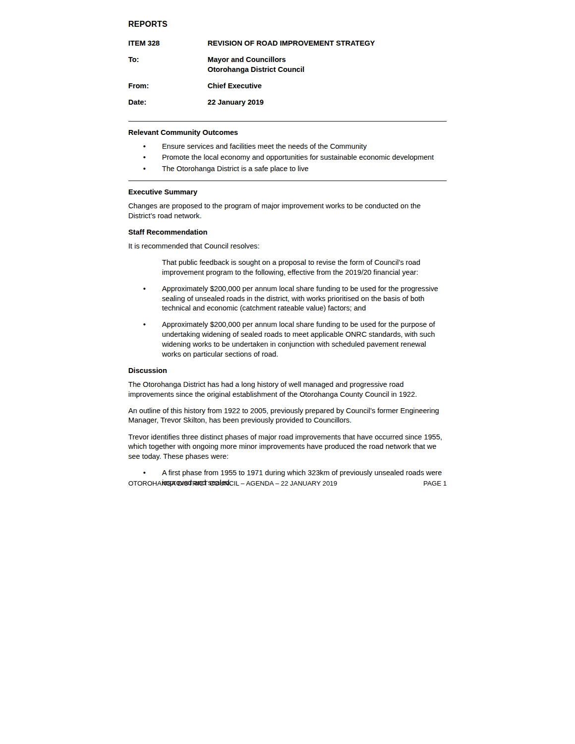REPORTS
| ITEM 328 | REVISION OF ROAD IMPROVEMENT STRATEGY |
| To: | Mayor and Councillors Otorohanga District Council |
| From: | Chief Executive |
| Date: | 22 January 2019 |
Relevant Community Outcomes
Ensure services and facilities meet the needs of the Community
Promote the local economy and opportunities for sustainable economic development
The Otorohanga District is a safe place to live
Executive Summary
Changes are proposed to the program of major improvement works to be conducted on the District’s road network.
Staff Recommendation
It is recommended that Council resolves:
That public feedback is sought on a proposal to revise the form of Council’s road improvement program to the following, effective from the 2019/20 financial year:
Approximately $200,000 per annum local share funding to be used for the progressive sealing of unsealed roads in the district, with works prioritised on the basis of both technical and economic (catchment rateable value) factors; and
Approximately $200,000 per annum local share funding to be used for the purpose of undertaking widening of sealed roads to meet applicable ONRC standards, with such widening works to be undertaken in conjunction with scheduled pavement renewal works on particular sections of road.
Discussion
The Otorohanga District has had a long history of well managed and progressive road improvements since the original establishment of the Otorohanga County Council in 1922.
An outline of this history from 1922 to 2005, previously prepared by Council’s former Engineering Manager, Trevor Skilton, has been previously provided to Councillors.
Trevor identifies three distinct phases of major road improvements that have occurred since 1955, which together with ongoing more minor improvements have produced the road network that we see today. These phases were:
A first phase from 1955 to 1971 during which 323km of previously unsealed roads were improved and sealed.
OTOROHANGA DISTRICT COUNCIL – AGENDA – 22 JANUARY 2019
PAGE 1